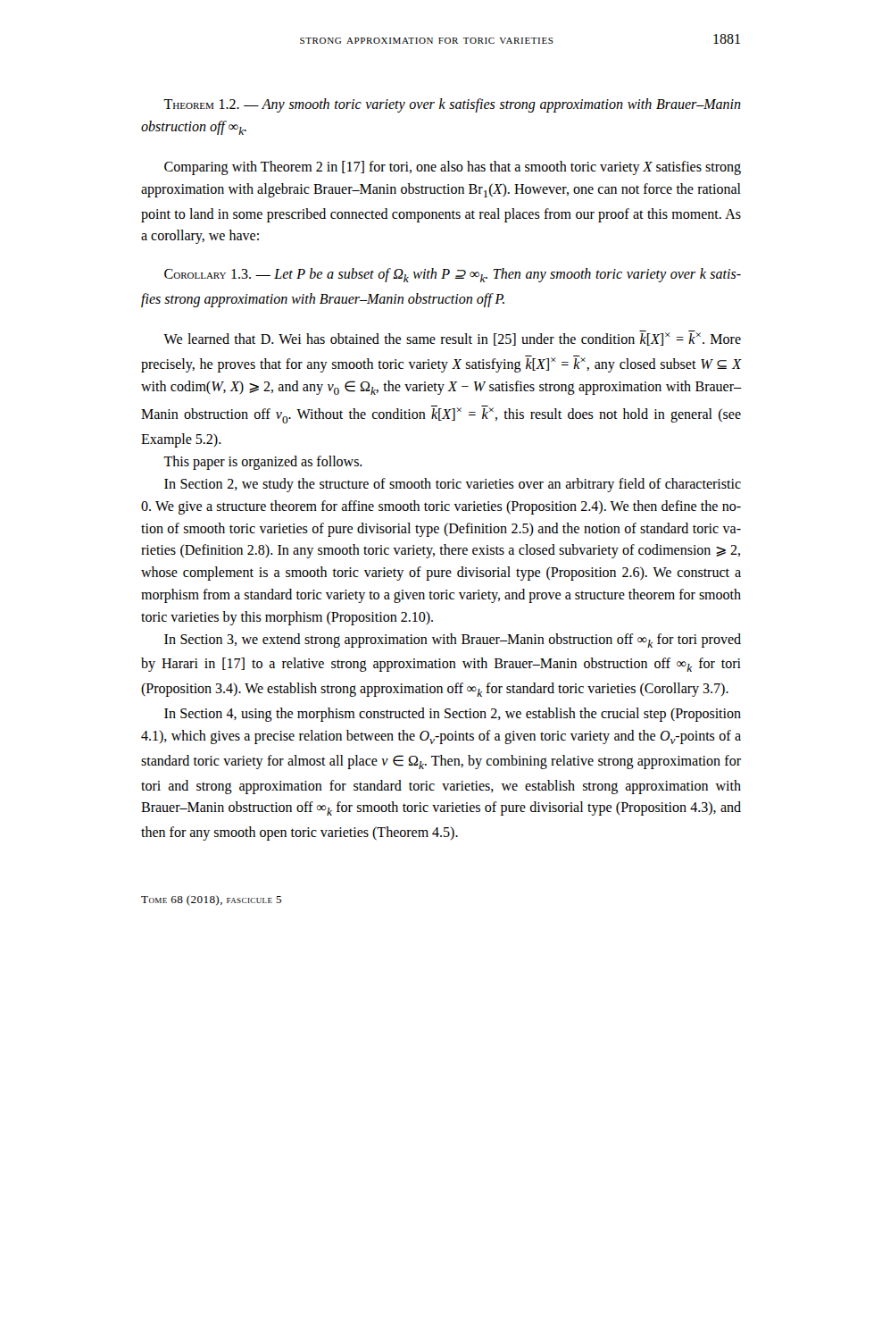strong approximation for toric varieties 1881
Theorem 1.2. — Any smooth toric variety over k satisfies strong approximation with Brauer–Manin obstruction off ∞k.
Comparing with Theorem 2 in [17] for tori, one also has that a smooth toric variety X satisfies strong approximation with algebraic Brauer–Manin obstruction Br1(X). However, one can not force the rational point to land in some prescribed connected components at real places from our proof at this moment. As a corollary, we have:
Corollary 1.3. — Let P be a subset of Ωk with P ⊇ ∞k. Then any smooth toric variety over k satisfies strong approximation with Brauer–Manin obstruction off P.
We learned that D. Wei has obtained the same result in [25] under the condition k[X]× = k×. More precisely, he proves that for any smooth toric variety X satisfying k[X]× = k×, any closed subset W ⊆ X with codim(W, X) ⩾ 2, and any v0 ∈ Ωk, the variety X − W satisfies strong approximation with Brauer–Manin obstruction off v0. Without the condition k[X]× = k×, this result does not hold in general (see Example 5.2).
This paper is organized as follows.
In Section 2, we study the structure of smooth toric varieties over an arbitrary field of characteristic 0. We give a structure theorem for affine smooth toric varieties (Proposition 2.4). We then define the notion of smooth toric varieties of pure divisorial type (Definition 2.5) and the notion of standard toric varieties (Definition 2.8). In any smooth toric variety, there exists a closed subvariety of codimension ⩾ 2, whose complement is a smooth toric variety of pure divisorial type (Proposition 2.6). We construct a morphism from a standard toric variety to a given toric variety, and prove a structure theorem for smooth toric varieties by this morphism (Proposition 2.10).
In Section 3, we extend strong approximation with Brauer–Manin obstruction off ∞k for tori proved by Harari in [17] to a relative strong approximation with Brauer–Manin obstruction off ∞k for tori (Proposition 3.4). We establish strong approximation off ∞k for standard toric varieties (Corollary 3.7).
In Section 4, using the morphism constructed in Section 2, we establish the crucial step (Proposition 4.1), which gives a precise relation between the Ov-points of a given toric variety and the Ov-points of a standard toric variety for almost all place v ∈ Ωk. Then, by combining relative strong approximation for tori and strong approximation for standard toric varieties, we establish strong approximation with Brauer–Manin obstruction off ∞k for smooth toric varieties of pure divisorial type (Proposition 4.3), and then for any smooth open toric varieties (Theorem 4.5).
Tome 68 (2018), fascicule 5